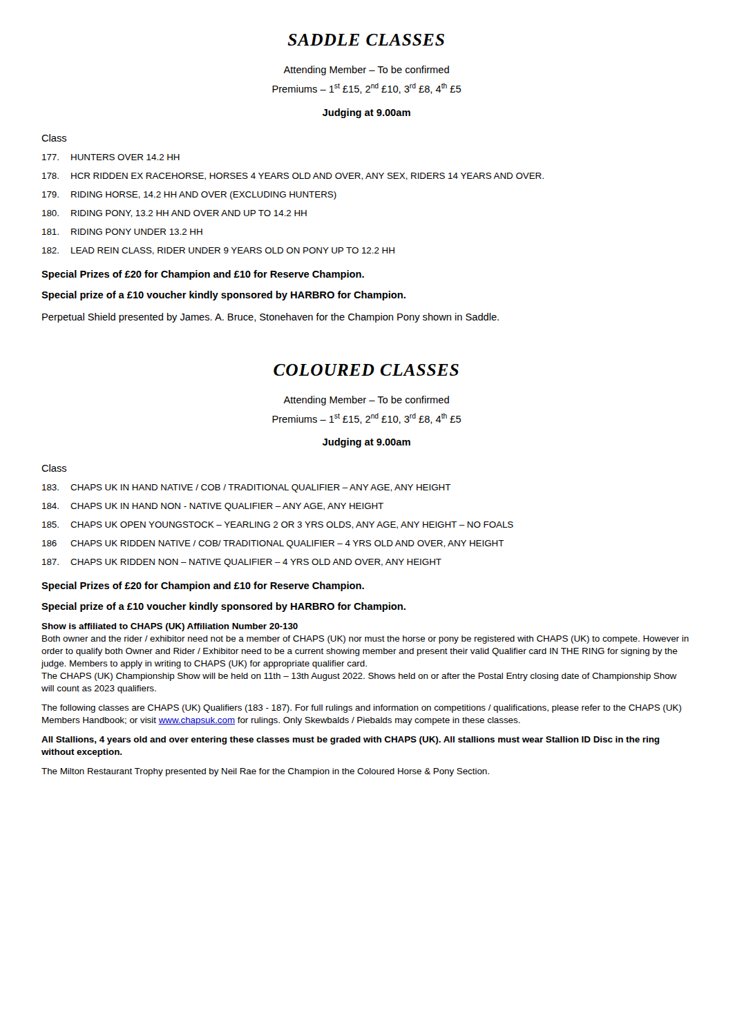SADDLE CLASSES
Attending Member – To be confirmed
Premiums – 1st £15, 2nd £10, 3rd £8, 4th £5
Judging at 9.00am
Class
177. HUNTERS OVER 14.2 HH
178. HCR RIDDEN EX RACEHORSE, HORSES 4 YEARS OLD AND OVER, ANY SEX, RIDERS 14 YEARS AND OVER.
179. RIDING HORSE, 14.2 HH AND OVER (EXCLUDING HUNTERS)
180. RIDING PONY, 13.2 HH AND OVER AND UP TO 14.2 HH
181. RIDING PONY UNDER 13.2 HH
182. LEAD REIN CLASS, RIDER UNDER 9 YEARS OLD ON PONY UP TO 12.2 HH
Special Prizes of £20 for Champion and £10 for Reserve Champion.
Special prize of a £10 voucher kindly sponsored by HARBRO for Champion.
Perpetual Shield presented by James. A. Bruce, Stonehaven for the Champion Pony shown in Saddle.
COLOURED CLASSES
Attending Member – To be confirmed
Premiums – 1st £15, 2nd £10, 3rd £8, 4th £5
Judging at 9.00am
Class
183. CHAPS UK IN HAND NATIVE / COB / TRADITIONAL QUALIFIER – ANY AGE, ANY HEIGHT
184. CHAPS UK IN HAND NON - NATIVE QUALIFIER – ANY AGE, ANY HEIGHT
185. CHAPS UK OPEN YOUNGSTOCK – YEARLING 2 OR 3 YRS OLDS, ANY AGE, ANY HEIGHT – NO FOALS
186 CHAPS UK RIDDEN NATIVE / COB/ TRADITIONAL QUALIFIER – 4 YRS OLD AND OVER, ANY HEIGHT
187. CHAPS UK RIDDEN NON – NATIVE QUALIFIER – 4 YRS OLD AND OVER, ANY HEIGHT
Special Prizes of £20 for Champion and £10 for Reserve Champion.
Special prize of a £10 voucher kindly sponsored by HARBRO for Champion.
Show is affiliated to CHAPS (UK) Affiliation Number 20-130
Both owner and the rider / exhibitor need not be a member of CHAPS (UK) nor must the horse or pony be registered with CHAPS (UK) to compete. However in order to qualify both Owner and Rider / Exhibitor need to be a current showing member and present their valid Qualifier card IN THE RING for signing by the judge. Members to apply in writing to CHAPS (UK) for appropriate qualifier card.
The CHAPS (UK) Championship Show will be held on 11th – 13th August 2022. Shows held on or after the Postal Entry closing date of Championship Show will count as 2023 qualifiers.
The following classes are CHAPS (UK) Qualifiers (183 - 187). For full rulings and information on competitions / qualifications, please refer to the CHAPS (UK) Members Handbook; or visit www.chapsuk.com for rulings. Only Skewbalds / Piebalds may compete in these classes.
All Stallions, 4 years old and over entering these classes must be graded with CHAPS (UK). All stallions must wear Stallion ID Disc in the ring without exception.
The Milton Restaurant Trophy presented by Neil Rae for the Champion in the Coloured Horse & Pony Section.